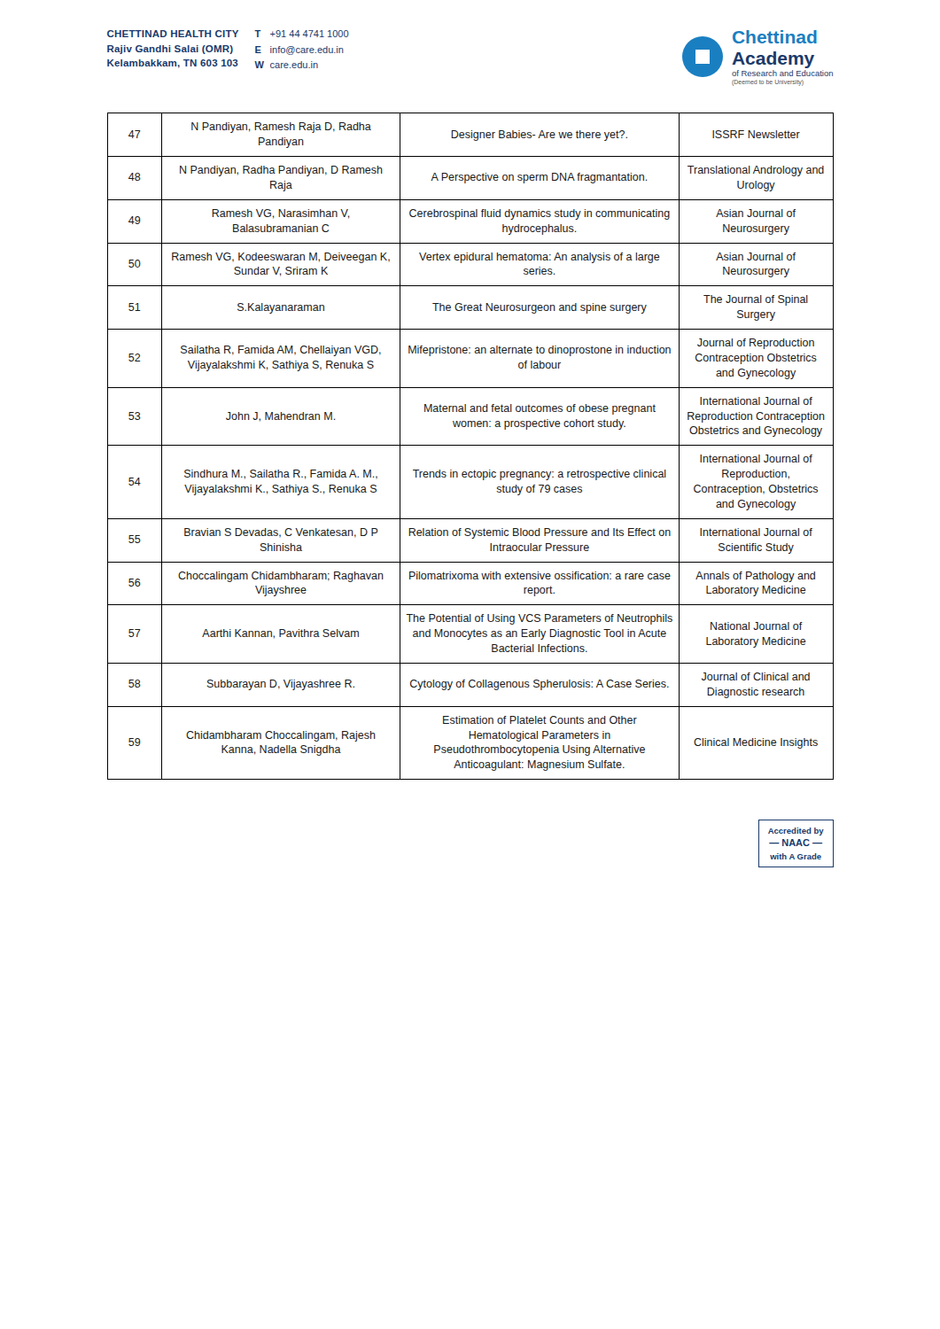CHETTINAD HEALTH CITY
Rajiv Gandhi Salai (OMR)
Kelambakkam, TN 603 103
T +91 44 4741 1000
E info@care.edu.in
W care.edu.in
Chettinad
Academy
of Research and Education
(Deemed to be University)
| 47 | N Pandiyan, Ramesh Raja D, Radha Pandiyan | Designer Babies- Are we there yet?. | ISSRF Newsletter |
| 48 | N Pandiyan, Radha Pandiyan, D Ramesh Raja | A Perspective on sperm DNA fragmantation. | Translational Andrology and Urology |
| 49 | Ramesh VG, Narasimhan V, Balasubramanian C | Cerebrospinal fluid dynamics study in communicating hydrocephalus. | Asian Journal of Neurosurgery |
| 50 | Ramesh VG, Kodeeswaran M, Deiveegan K, Sundar V, Sriram K | Vertex epidural hematoma: An analysis of a large series. | Asian Journal of Neurosurgery |
| 51 | S.Kalayanaraman | The Great Neurosurgeon and spine surgery | The Journal of Spinal Surgery |
| 52 | Sailatha R, Famida AM, Chellaiyan VGD, Vijayalakshmi K, Sathiya S, Renuka S | Mifepristone: an alternate to dinoprostone in induction of labour | Journal of Reproduction Contraception Obstetrics and Gynecology |
| 53 | John J, Mahendran M. | Maternal and fetal outcomes of obese pregnant women: a prospective cohort study. | International Journal of Reproduction Contraception Obstetrics and Gynecology |
| 54 | Sindhura M., Sailatha R., Famida A. M., Vijayalakshmi K., Sathiya S., Renuka S | Trends in ectopic pregnancy: a retrospective clinical study of 79 cases | International Journal of Reproduction, Contraception, Obstetrics and Gynecology |
| 55 | Bravian S Devadas, C Venkatesan, D P Shinisha | Relation of Systemic Blood Pressure and Its Effect on Intraocular Pressure | International Journal of Scientific Study |
| 56 | Choccalingam Chidambharam; Raghavan Vijayshree | Pilomatrixoma with extensive ossification: a rare case report. | Annals of Pathology and Laboratory Medicine |
| 57 | Aarthi Kannan, Pavithra Selvam | The Potential of Using VCS Parameters of Neutrophils and Monocytes as an Early Diagnostic Tool in Acute Bacterial Infections. | National Journal of Laboratory Medicine |
| 58 | Subbarayan D, Vijayashree R. | Cytology of Collagenous Spherulosis: A Case Series. | Journal of Clinical and Diagnostic research |
| 59 | Chidambharam Choccalingam, Rajesh Kanna, Nadella Snigdha | Estimation of Platelet Counts and Other Hematological Parameters in Pseudothrombocytopenia Using Alternative Anticoagulant: Magnesium Sulfate. | Clinical Medicine Insights |
Accredited by
— NAAC —
with A Grade